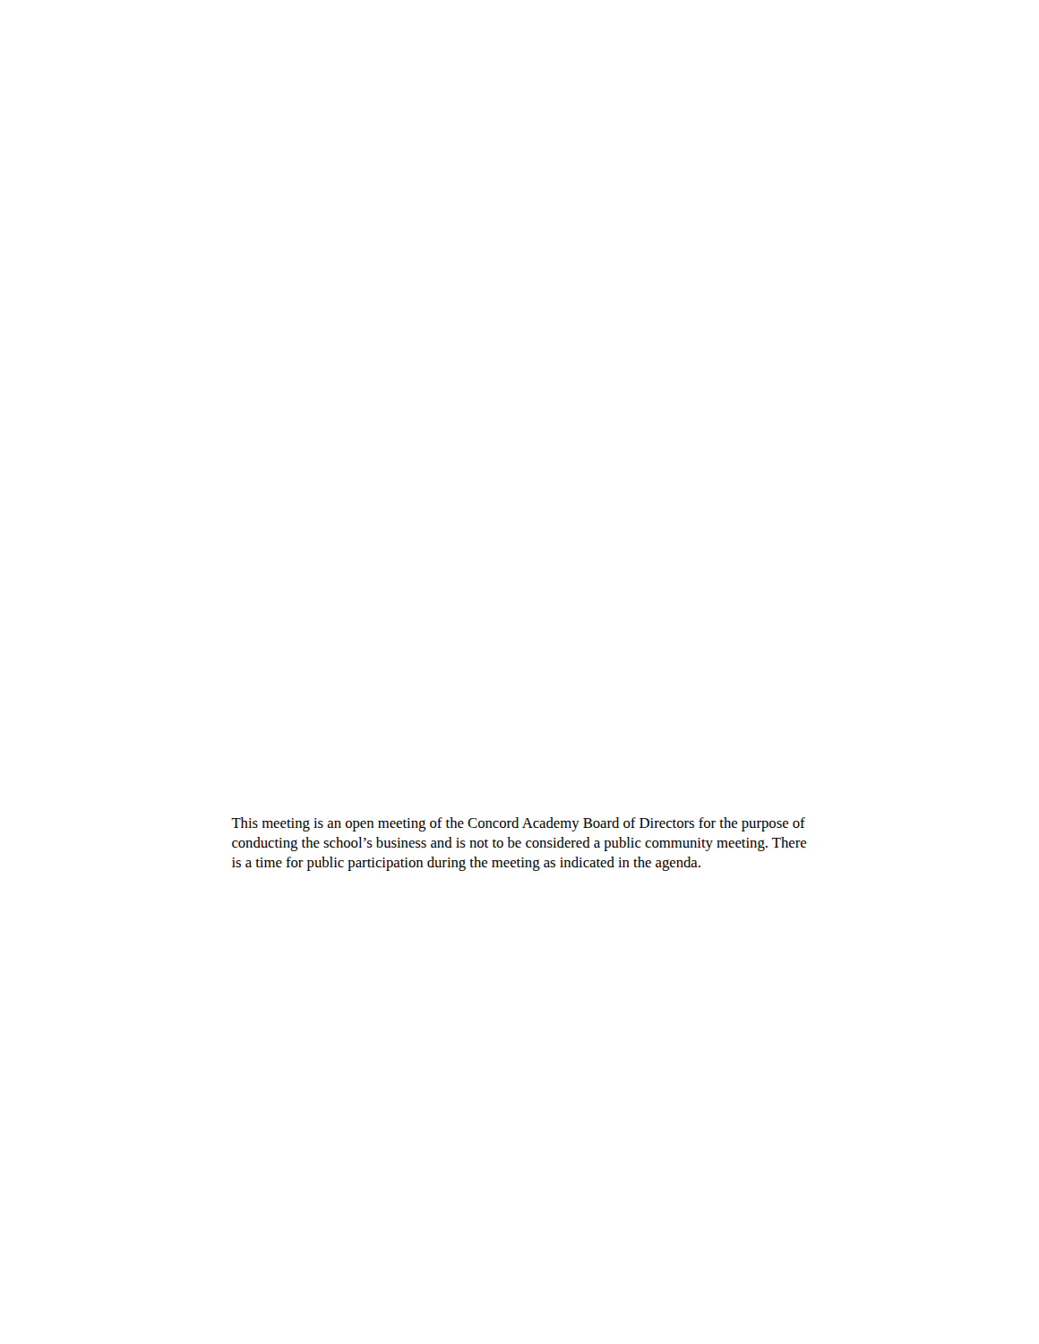This meeting is an open meeting of the Concord Academy Board of Directors for the purpose of conducting the school’s business and is not to be considered a public community meeting. There is a time for public participation during the meeting as indicated in the agenda.